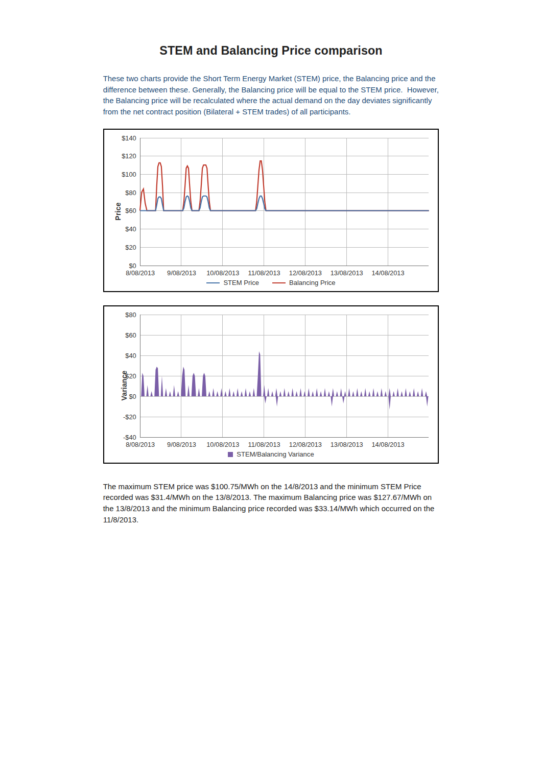STEM and Balancing Price comparison
These two charts provide the Short Term Energy Market (STEM) price, the Balancing price and the difference between these. Generally, the Balancing price will be equal to the STEM price. However, the Balancing price will be recalculated where the actual demand on the day deviates significantly from the net contract position (Bilateral + STEM trades) of all participants.
Price
$140
$120
$100
$80
$60
$40
$20
$0
8/08/2013
9/08/2013
10/08/2013
11/08/2013
12/08/2013
13/08/2013
14/08/2013
STEM Price Balancing Price
Variance
$80
$60
$40
$20
$0
-$20
-$40
8/08/2013
9/08/2013
10/08/2013
11/08/2013
12/08/2013
13/08/2013
14/08/2013
STEM/Balancing Variance
The maximum STEM price was $100.75/MWh on the 14/8/2013 and the minimum STEM Price recorded was $31.4/MWh on the 13/8/2013. The maximum Balancing price was $127.67/MWh on the 13/8/2013 and the minimum Balancing price recorded was $33.14/MWh which occurred on the 11/8/2013.